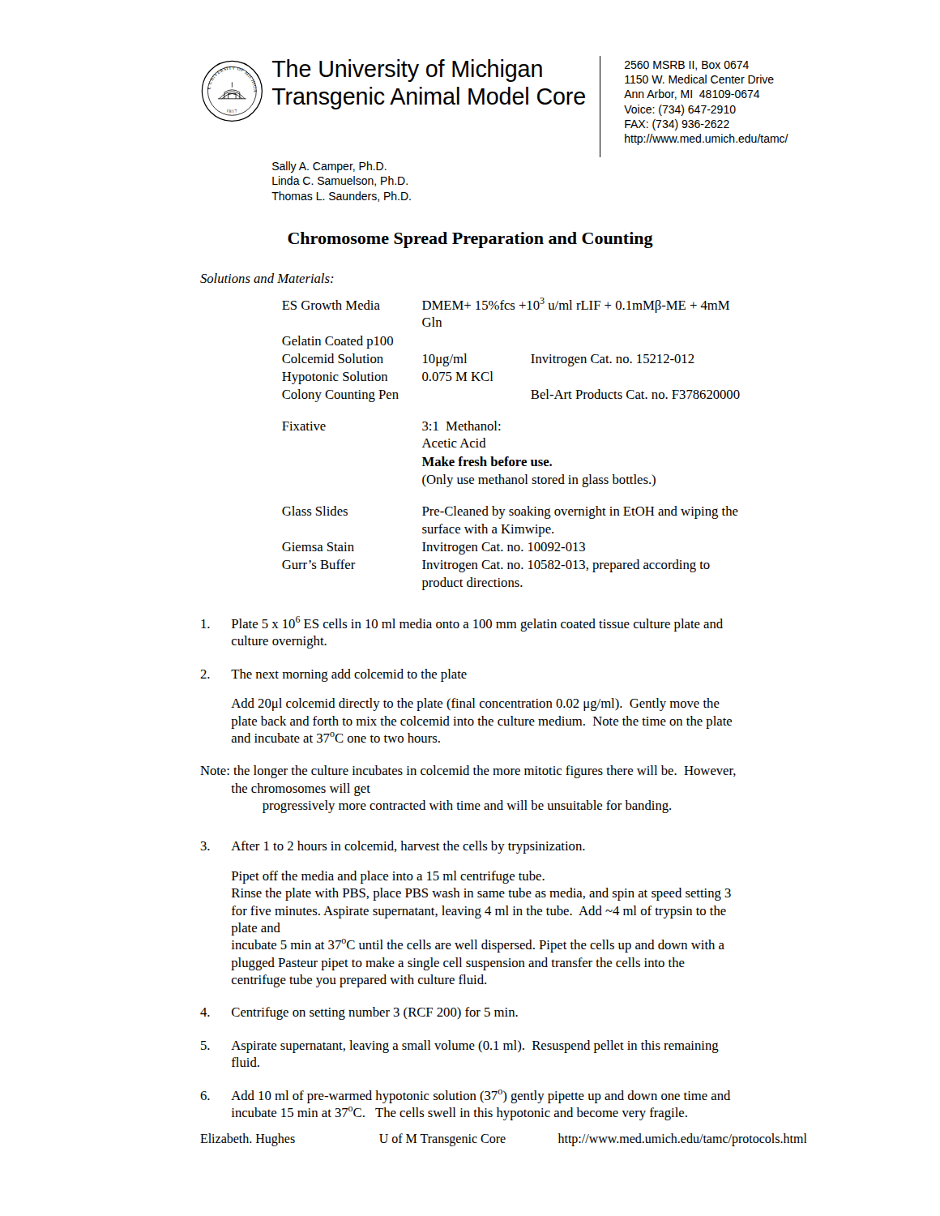THE UNIVERSITY OF MICHIGAN 1817
The University of Michigan
Transgenic Animal Model Core
2560 MSRB II, Box 0674
1150 W. Medical Center Drive
Ann Arbor, MI 48109-0674
Voice: (734) 647-2910
FAX: (734) 936-2622
http://www.med.umich.edu/tamc/
Sally A. Camper, Ph.D.
Linda C. Samuelson, Ph.D.
Thomas L. Saunders, Ph.D.
Chromosome Spread Preparation and Counting
Solutions and Materials:
| ES Growth Media | DMEM+ 15%fcs +10 3 u/ml rLIF + 0.1mMβ-ME + 4mM Gln |
| Gelatin Coated p100 | | |
| Colcemid Solution | 10μg/ml | Invitrogen Cat. no. 15212-012 |
| Hypotonic Solution | 0.075 M KCl |
| Colony Counting Pen | | Bel-Art Products Cat. no. F378620000 |
| Fixative | 3:1 Methanol: Acetic Acid | |
| | Make fresh before use. |
| | (Only use methanol stored in glass bottles.) |
| Glass Slides | Pre-Cleaned by soaking overnight in EtOH and wiping the |
| | surface with a Kimwipe. |
| Giemsa Stain | Invitrogen Cat. no. 10092-013 |
| Gurr’s Buffer | Invitrogen Cat. no. 10582-013, prepared according to product directions. |
1. Plate 5 x 106 ES cells in 10 ml media onto a 100 mm gelatin coated tissue culture plate and culture overnight.
2. The next morning add colcemid to the plate
Add 20μl colcemid directly to the plate (final concentration 0.02 μg/ml). Gently move the plate back and forth to mix the colcemid into the culture medium. Note the time on the plate and incubate at 37oC one to two hours.
Note: the longer the culture incubates in colcemid the more mitotic figures there will be. However, the chromosomes will get progressively more contracted with time and will be unsuitable for banding.
3. After 1 to 2 hours in colcemid, harvest the cells by trypsinization.
Pipet off the media and place into a 15 ml centrifuge tube.
Rinse the plate with PBS, place PBS wash in same tube as media, and spin at speed setting 3 for five minutes. Aspirate supernatant, leaving 4 ml in the tube. Add ~4 ml of trypsin to the plate and
incubate 5 min at 37oC until the cells are well dispersed. Pipet the cells up and down with a plugged Pasteur pipet to make a single cell suspension and transfer the cells into the centrifuge tube you prepared with culture fluid.
4. Centrifuge on setting number 3 (RCF 200) for 5 min.
5. Aspirate supernatant, leaving a small volume (0.1 ml). Resuspend pellet in this remaining fluid.
6. Add 10 ml of pre-warmed hypotonic solution (37o) gently pipette up and down one time and incubate 15 min at 37oC. The cells swell in this hypotonic and become very fragile.
Elizabeth. Hughes
U of M Transgenic Core
http://www.med.umich.edu/tamc/protocols.html